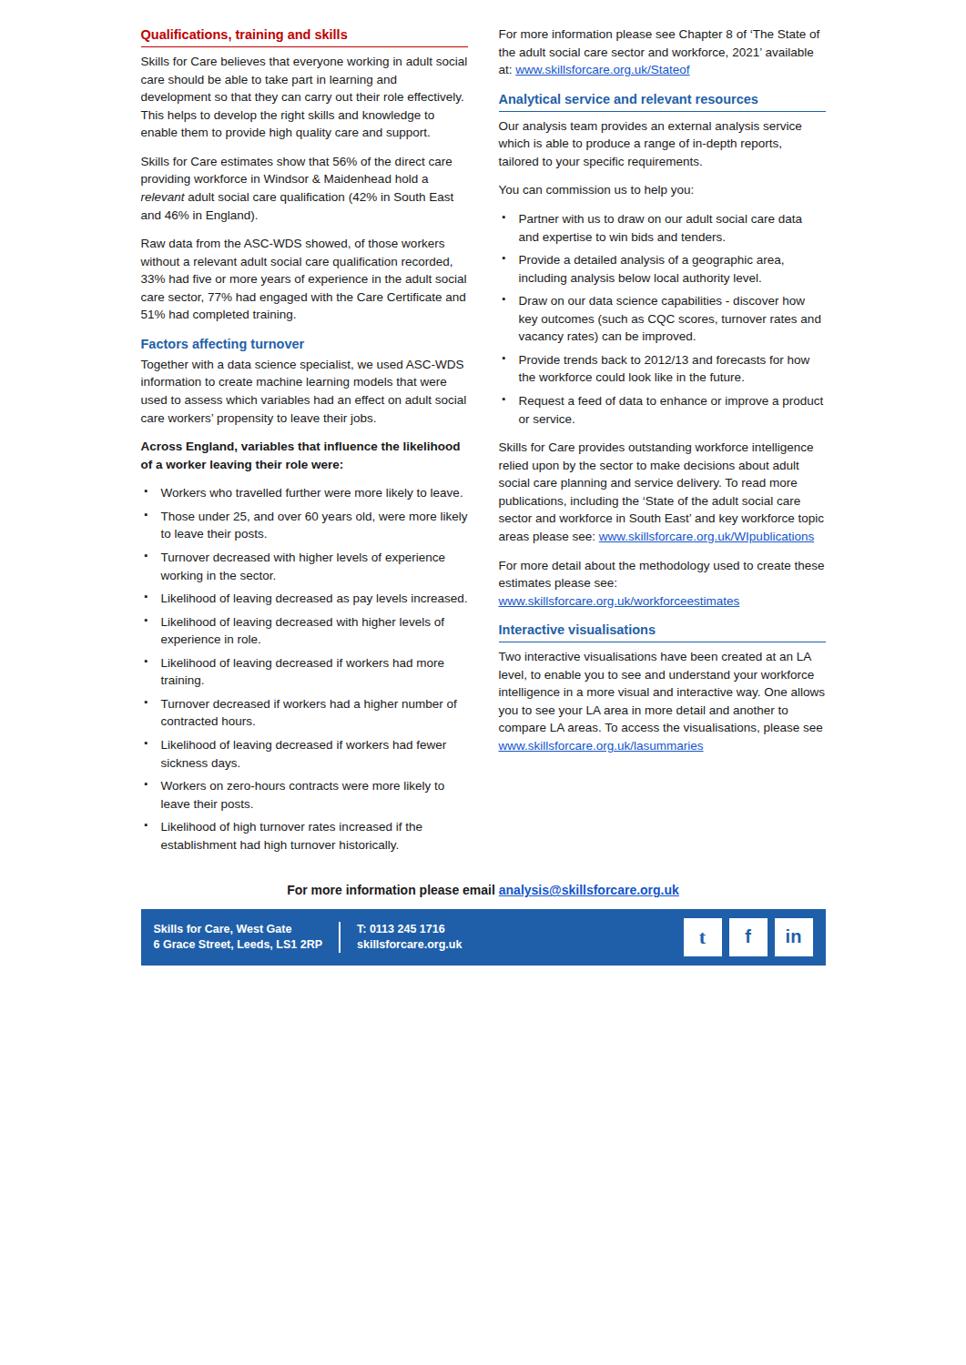Qualifications, training and skills
Skills for Care believes that everyone working in adult social care should be able to take part in learning and development so that they can carry out their role effectively. This helps to develop the right skills and knowledge to enable them to provide high quality care and support.
Skills for Care estimates show that 56% of the direct care providing workforce in Windsor & Maidenhead hold a relevant adult social care qualification (42% in South East and 46% in England).
Raw data from the ASC-WDS showed, of those workers without a relevant adult social care qualification recorded, 33% had five or more years of experience in the adult social care sector, 77% had engaged with the Care Certificate and 51% had completed training.
Factors affecting turnover
Together with a data science specialist, we used ASC-WDS information to create machine learning models that were used to assess which variables had an effect on adult social care workers’ propensity to leave their jobs.
Across England, variables that influence the likelihood of a worker leaving their role were:
Workers who travelled further were more likely to leave.
Those under 25, and over 60 years old, were more likely to leave their posts.
Turnover decreased with higher levels of experience working in the sector.
Likelihood of leaving decreased as pay levels increased.
Likelihood of leaving decreased with higher levels of experience in role.
Likelihood of leaving decreased if workers had more training.
Turnover decreased if workers had a higher number of contracted hours.
Likelihood of leaving decreased if workers had fewer sickness days.
Workers on zero-hours contracts were more likely to leave their posts.
Likelihood of high turnover rates increased if the establishment had high turnover historically.
For more information please see Chapter 8 of ‘The State of the adult social care sector and workforce, 2021’ available at: www.skillsforcare.org.uk/Stateof
Analytical service and relevant resources
Our analysis team provides an external analysis service which is able to produce a range of in-depth reports, tailored to your specific requirements.
You can commission us to help you:
Partner with us to draw on our adult social care data and expertise to win bids and tenders.
Provide a detailed analysis of a geographic area, including analysis below local authority level.
Draw on our data science capabilities - discover how key outcomes (such as CQC scores, turnover rates and vacancy rates) can be improved.
Provide trends back to 2012/13 and forecasts for how the workforce could look like in the future.
Request a feed of data to enhance or improve a product or service.
Skills for Care provides outstanding workforce intelligence relied upon by the sector to make decisions about adult social care planning and service delivery. To read more publications, including the ‘State of the adult social care sector and workforce in South East’ and key workforce topic areas please see: www.skillsforcare.org.uk/WIpublications
For more detail about the methodology used to create these estimates please see: www.skillsforcare.org.uk/workforceestimates
Interactive visualisations
Two interactive visualisations have been created at an LA level, to enable you to see and understand your workforce intelligence in a more visual and interactive way. One allows you to see your LA area in more detail and another to compare LA areas. To access the visualisations, please see www.skillsforcare.org.uk/lasummaries
For more information please email analysis@skillsforcare.org.uk
Skills for Care, West Gate
6 Grace Street, Leeds, LS1 2RP
T: 0113 245 1716
skillsforcare.org.uk
t
f
in